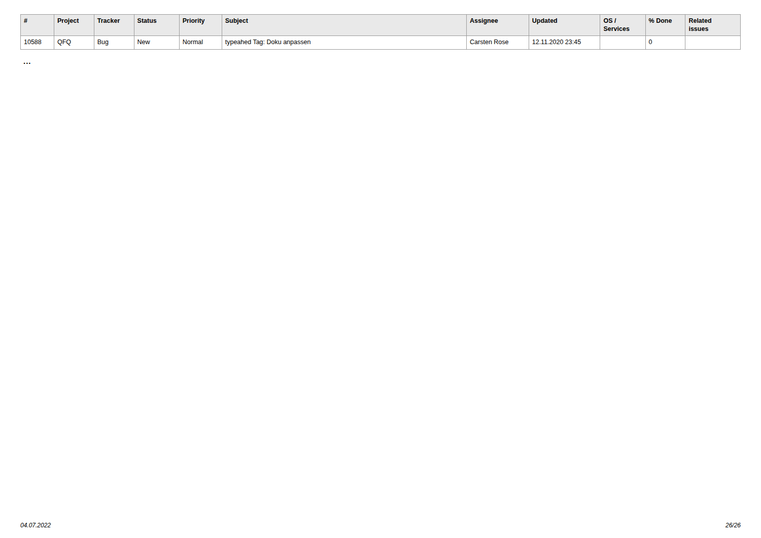| # | Project | Tracker | Status | Priority | Subject | Assignee | Updated | OS / Services | % Done | Related issues |
| --- | --- | --- | --- | --- | --- | --- | --- | --- | --- | --- |
| 10588 | QFQ | Bug | New | Normal | typeahed Tag: Doku anpassen | Carsten Rose | 12.11.2020 23:45 | | 0 | |
...
04.07.2022 26/26